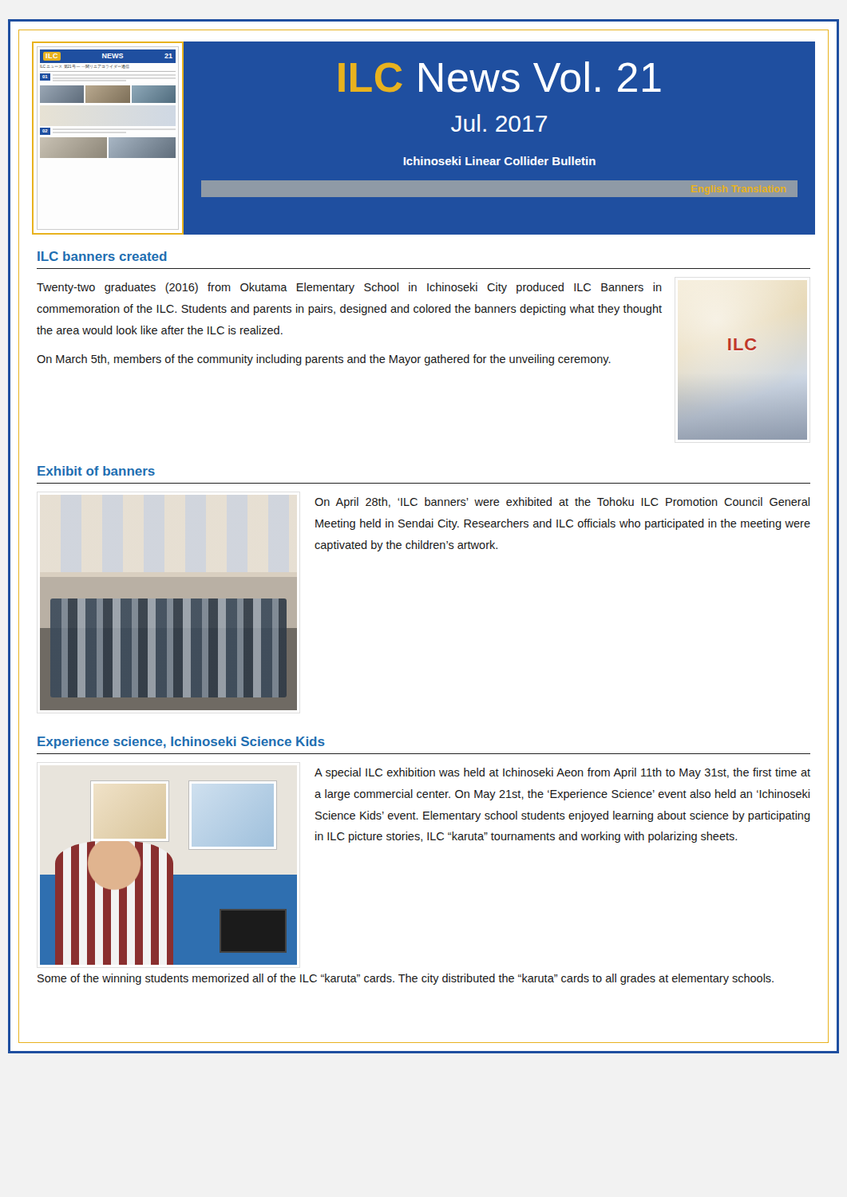ILC NEWS 21
ILC ニュース 第21号 — 一関リニアコライダー通信
01
02
ILC News Vol. 21
Jul. 2017
Ichinoseki Linear Collider Bulletin
English Translation
ILC banners created
Twenty-two graduates (2016) from Okutama Elementary School in Ichinoseki City produced ILC Banners in commemoration of the ILC. Students and parents in pairs, designed and colored the banners depicting what they thought the area would look like after the ILC is realized.
On March 5th, members of the community including parents and the Mayor gathered for the unveiling ceremony.
Exhibit of banners
On April 28th, ‘ILC banners’ were exhibited at the Tohoku ILC Promotion Council General Meeting held in Sendai City. Researchers and ILC officials who participated in the meeting were captivated by the children’s artwork.
Experience science, Ichinoseki Science Kids
A special ILC exhibition was held at Ichinoseki Aeon from April 11th to May 31st, the first time at a large commercial center. On May 21st, the ‘Experience Science’ event also held an ‘Ichinoseki Science Kids’ event. Elementary school students enjoyed learning about science by participating in ILC picture stories, ILC “karuta” tournaments and working with polarizing sheets.
Some of the winning students memorized all of the ILC “karuta” cards. The city distributed the “karuta” cards to all grades at elementary schools.